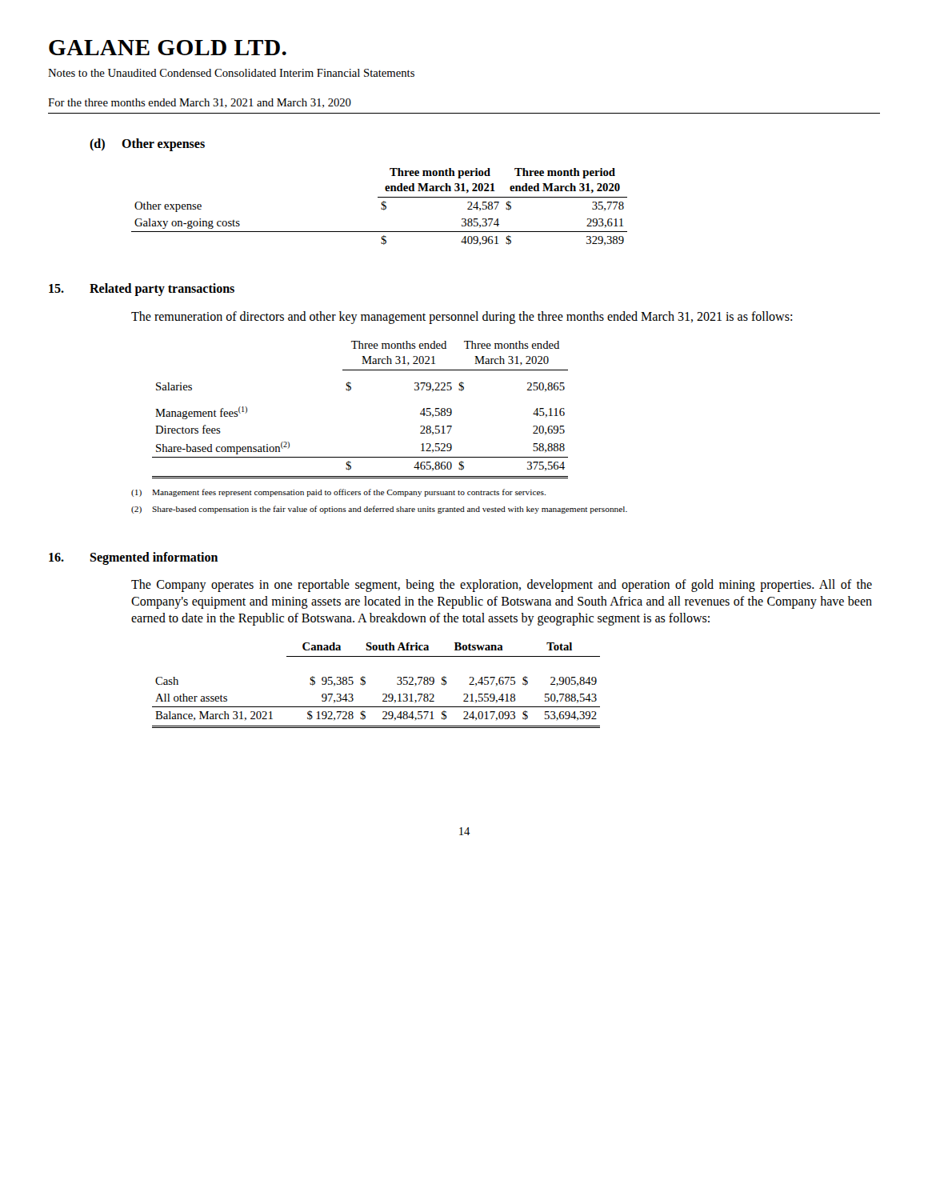GALANE GOLD LTD.
Notes to the Unaudited Condensed Consolidated Interim Financial Statements
For the three months ended March 31, 2021 and March 31, 2020
(d)
Other expenses
| | Three month period ended March 31, 2021 | Three month period ended March 31, 2020 |
| Other expense | $ | 24,587 | $ | 35,778 |
| Galaxy on-going costs | | 385,374 | | 293,611 |
| | $ | 409,961 | $ | 329,389 |
15.
Related party transactions
The remuneration of directors and other key management personnel during the three months ended March 31, 2021 is as follows:
| | Three months ended March 31, 2021 | Three months ended March 31, 2020 |
| Salaries | $ | 379,225 | $ | 250,865 |
| Management fees (1) | | 45,589 | | 45,116 |
| Directors fees | | 28,517 | | 20,695 |
| Share-based compensation (2) | | 12,529 | | 58,888 |
| | $ | 465,860 | $ | 375,564 |
(1)
Management fees represent compensation paid to officers of the Company pursuant to contracts for services.
(2)
Share-based compensation is the fair value of options and deferred share units granted and vested with key management personnel.
16.
Segmented information
The Company operates in one reportable segment, being the exploration, development and operation of gold mining properties. All of the Company's equipment and mining assets are located in the Republic of Botswana and South Africa and all revenues of the Company have been earned to date in the Republic of Botswana. A breakdown of the total assets by geographic segment is as follows:
| | Canada | South Africa | Botswana | Total |
| Cash | $ 95,385 | $ | 352,789 | $ | 2,457,675 | $ | 2,905,849 |
| All other assets | 97,343 | | 29,131,782 | | 21,559,418 | | 50,788,543 |
| Balance, March 31, 2021 | $ 192,728 | $ | 29,484,571 | $ | 24,017,093 | $ | 53,694,392 |
14